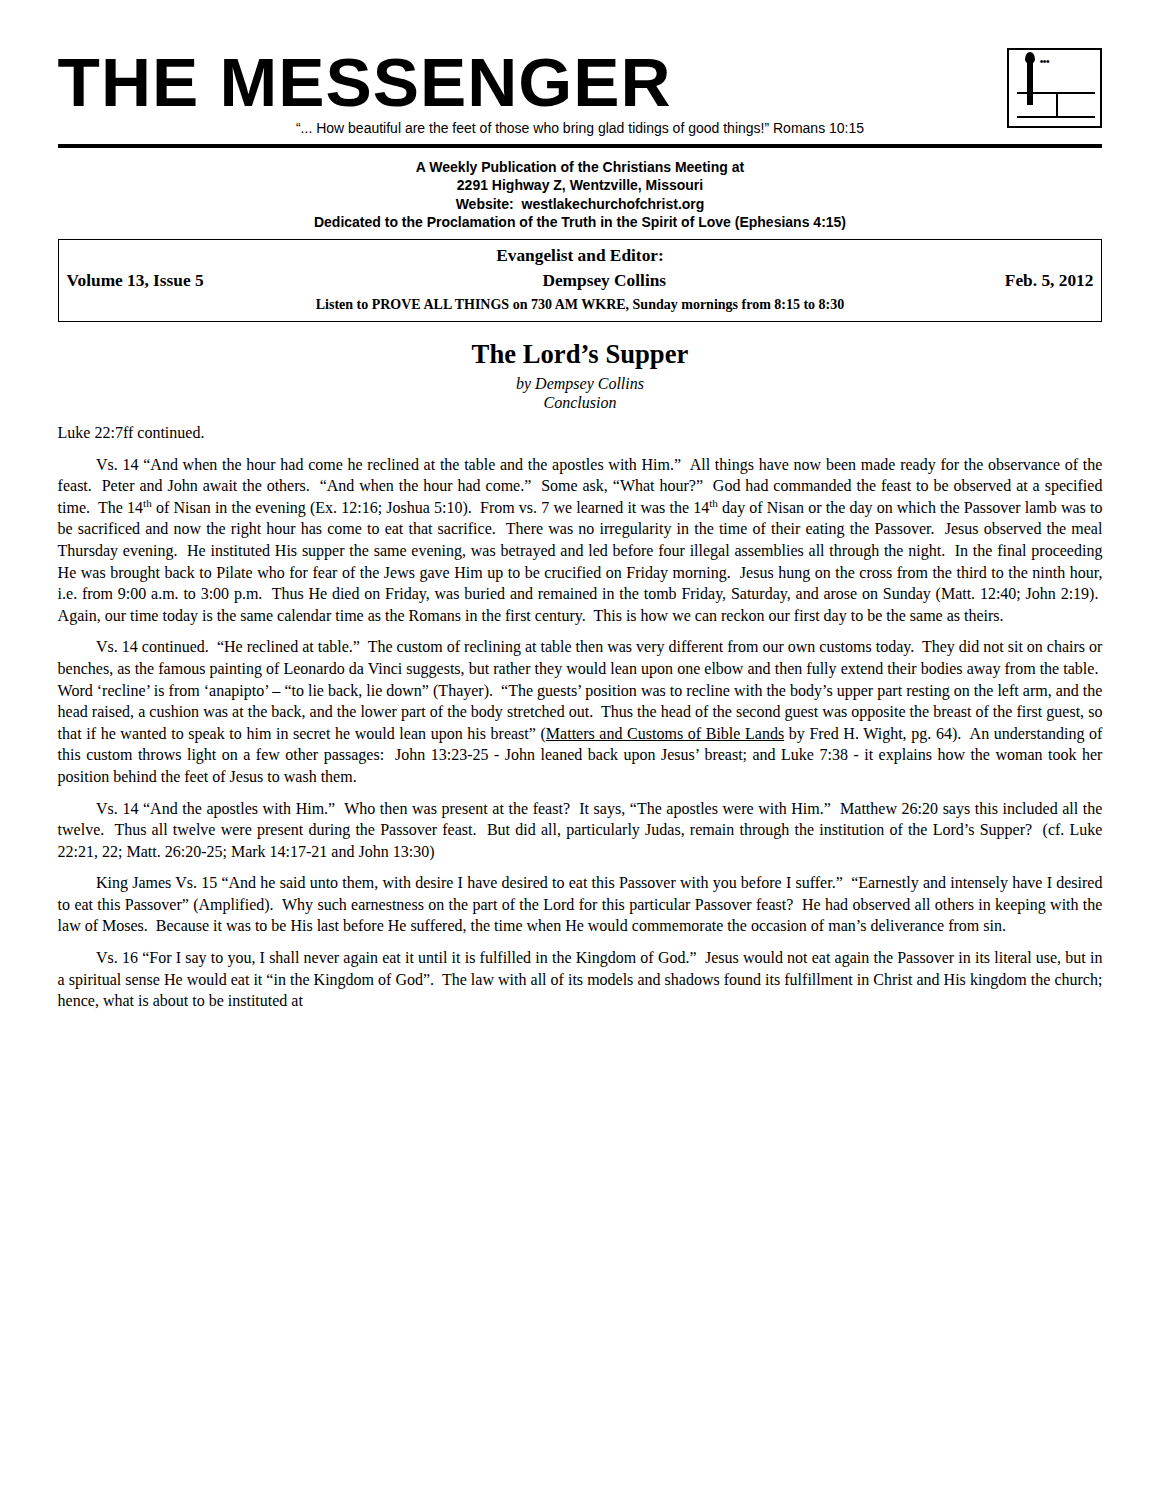•••
THE MESSENGER
“... How beautiful are the feet of those who bring glad tidings of good things!” Romans 10:15
A Weekly Publication of the Christians Meeting at
2291 Highway Z, Wentzville, Missouri
Website: westlakechurchofchrist.org
Dedicated to the Proclamation of the Truth in the Spirit of Love (Ephesians 4:15)
Evangelist and Editor:
Volume 13, Issue 5 Dempsey Collins Feb. 5, 2012
Listen to PROVE ALL THINGS on 730 AM WKRE, Sunday mornings from 8:15 to 8:30
The Lord’s Supper
by Dempsey Collins
Conclusion
Luke 22:7ff continued.
Vs. 14 “And when the hour had come he reclined at the table and the apostles with Him.” All things have now been made ready for the observance of the feast. Peter and John await the others. “And when the hour had come.” Some ask, “What hour?” God had commanded the feast to be observed at a specified time. The 14th of Nisan in the evening (Ex. 12:16; Joshua 5:10). From vs. 7 we learned it was the 14th day of Nisan or the day on which the Passover lamb was to be sacrificed and now the right hour has come to eat that sacrifice. There was no irregularity in the time of their eating the Passover. Jesus observed the meal Thursday evening. He instituted His supper the same evening, was betrayed and led before four illegal assemblies all through the night. In the final proceeding He was brought back to Pilate who for fear of the Jews gave Him up to be crucified on Friday morning. Jesus hung on the cross from the third to the ninth hour, i.e. from 9:00 a.m. to 3:00 p.m. Thus He died on Friday, was buried and remained in the tomb Friday, Saturday, and arose on Sunday (Matt. 12:40; John 2:19). Again, our time today is the same calendar time as the Romans in the first century. This is how we can reckon our first day to be the same as theirs.
Vs. 14 continued. “He reclined at table.” The custom of reclining at table then was very different from our own customs today. They did not sit on chairs or benches, as the famous painting of Leonardo da Vinci suggests, but rather they would lean upon one elbow and then fully extend their bodies away from the table. Word ‘recline’ is from ‘anapipto’ – “to lie back, lie down” (Thayer). “The guests’ position was to recline with the body’s upper part resting on the left arm, and the head raised, a cushion was at the back, and the lower part of the body stretched out. Thus the head of the second guest was opposite the breast of the first guest, so that if he wanted to speak to him in secret he would lean upon his breast” (Matters and Customs of Bible Lands by Fred H. Wight, pg. 64). An understanding of this custom throws light on a few other passages: John 13:23-25 - John leaned back upon Jesus’ breast; and Luke 7:38 - it explains how the woman took her position behind the feet of Jesus to wash them.
Vs. 14 “And the apostles with Him.” Who then was present at the feast? It says, “The apostles were with Him.” Matthew 26:20 says this included all the twelve. Thus all twelve were present during the Passover feast. But did all, particularly Judas, remain through the institution of the Lord’s Supper? (cf. Luke 22:21, 22; Matt. 26:20-25; Mark 14:17-21 and John 13:30)
King James Vs. 15 “And he said unto them, with desire I have desired to eat this Passover with you before I suffer.” “Earnestly and intensely have I desired to eat this Passover” (Amplified). Why such earnestness on the part of the Lord for this particular Passover feast? He had observed all others in keeping with the law of Moses. Because it was to be His last before He suffered, the time when He would commemorate the occasion of man’s deliverance from sin.
Vs. 16 “For I say to you, I shall never again eat it until it is fulfilled in the Kingdom of God.” Jesus would not eat again the Passover in its literal use, but in a spiritual sense He would eat it “in the Kingdom of God”. The law with all of its models and shadows found its fulfillment in Christ and His kingdom the church; hence, what is about to be instituted at